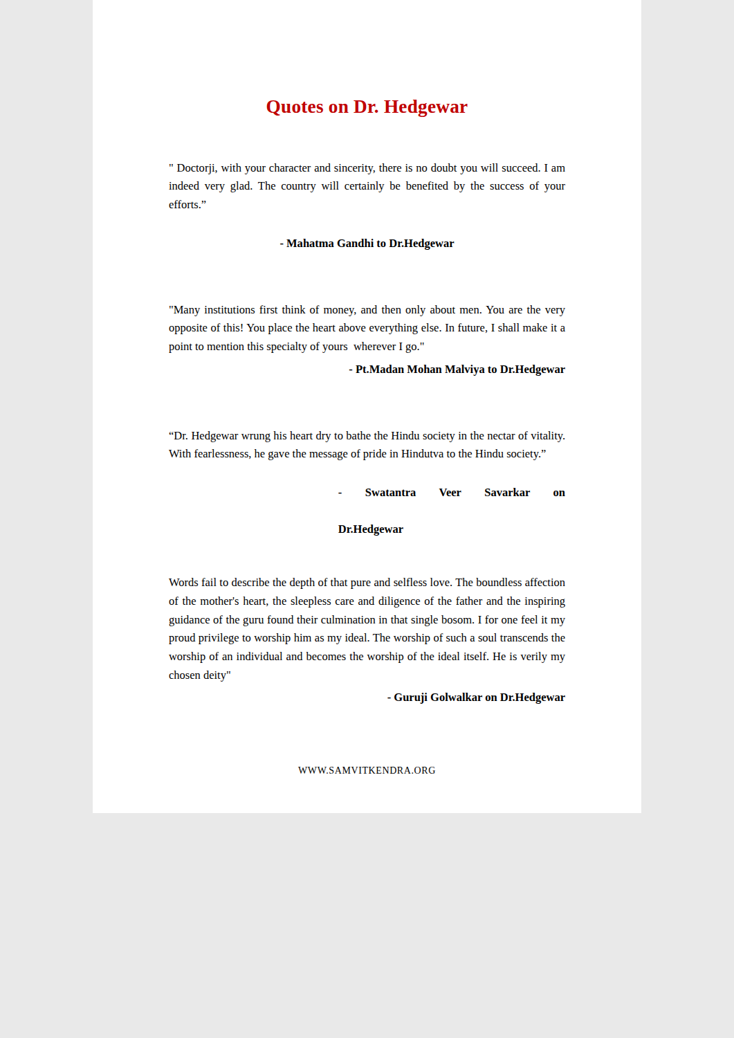Quotes on Dr. Hedgewar
" Doctorji, with your character and sincerity, there is no doubt you will succeed. I am indeed very glad. The country will certainly be benefited by the success of your efforts.”
- Mahatma Gandhi to Dr.Hedgewar
"Many institutions first think of money, and then only about men. You are the very opposite of this! You place the heart above everything else. In future, I shall make it a point to mention this specialty of yours wherever I go."
- Pt.Madan Mohan Malviya to Dr.Hedgewar
“Dr. Hedgewar wrung his heart dry to bathe the Hindu society in the nectar of vitality. With fearlessness, he gave the message of pride in Hindutva to the Hindu society.”
- Swatantra Veer Savarkar on
Dr.Hedgewar
Words fail to describe the depth of that pure and selfless love. The boundless affection of the mother's heart, the sleepless care and diligence of the father and the inspiring guidance of the guru found their culmination in that single bosom. I for one feel it my proud privilege to worship him as my ideal. The worship of such a soul transcends the worship of an individual and becomes the worship of the ideal itself. He is verily my chosen deity"
- Guruji Golwalkar on Dr.Hedgewar
WWW.SAMVITKENDRA.ORG